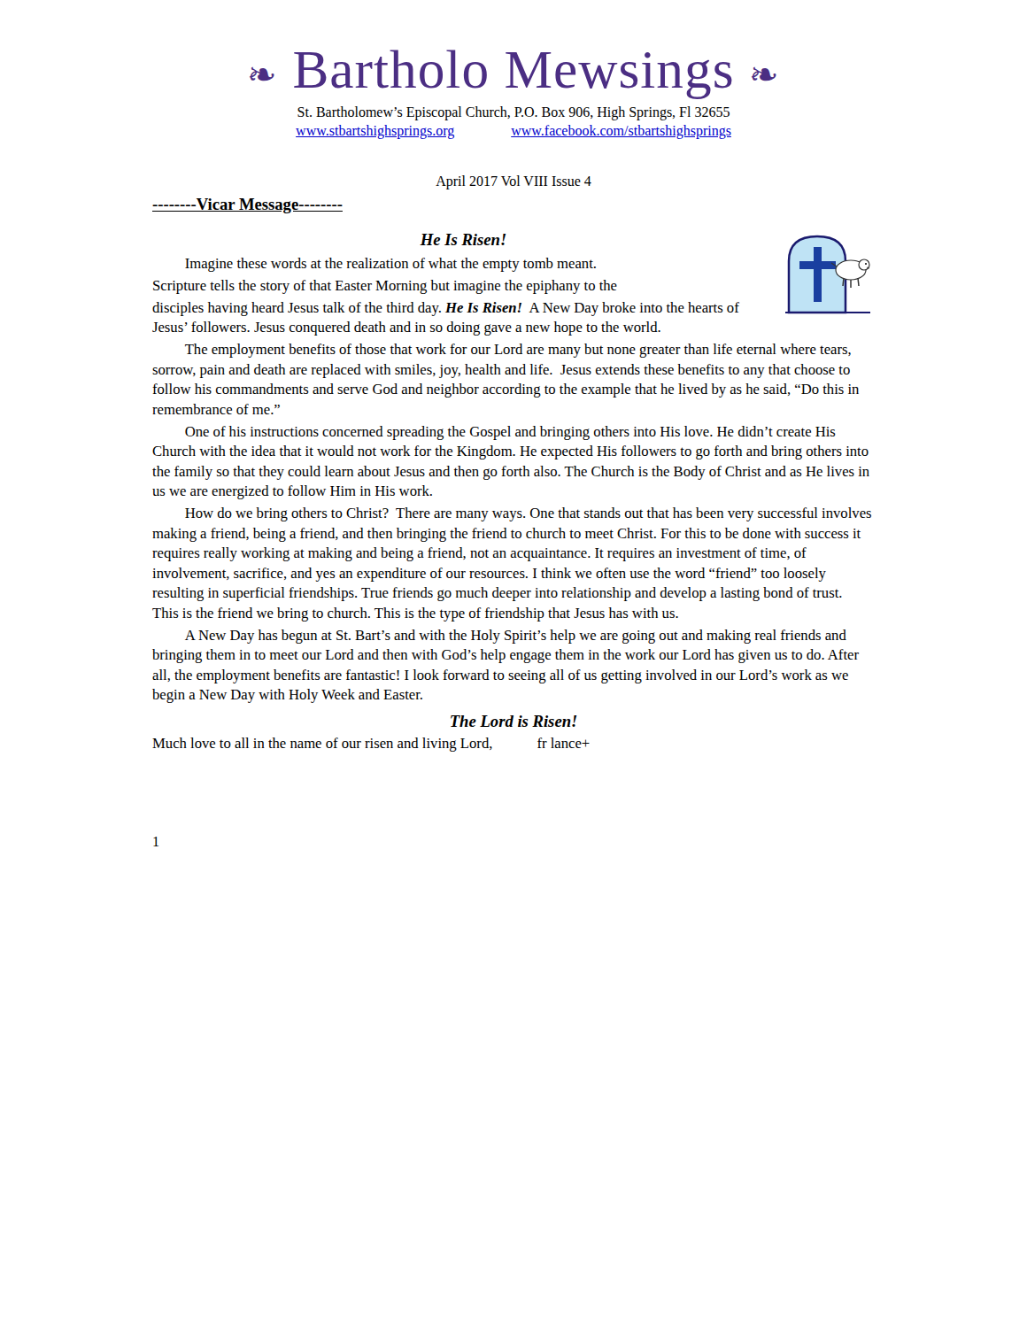❧ Bartholo Mewsings ❧
St. Bartholomew’s Episcopal Church, P.O. Box 906, High Springs, Fl 32655
www.stbartshighsprings.org www.facebook.com/stbartshighsprings
April 2017 Vol VIII Issue 4
--------Vicar Message--------
He Is Risen!
Imagine these words at the realization of what the empty tomb meant.
Scripture tells the story of that Easter Morning but imagine the epiphany to the
disciples having heard Jesus talk of the third day. He Is Risen! A New Day broke into the hearts of Jesus’ followers. Jesus conquered death and in so doing gave a new hope to the world.
The employment benefits of those that work for our Lord are many but none greater than life eternal where tears, sorrow, pain and death are replaced with smiles, joy, health and life. Jesus extends these benefits to any that choose to follow his commandments and serve God and neighbor according to the example that he lived by as he said, “Do this in remembrance of me.”
One of his instructions concerned spreading the Gospel and bringing others into His love. He didn’t create His Church with the idea that it would not work for the Kingdom. He expected His followers to go forth and bring others into the family so that they could learn about Jesus and then go forth also. The Church is the Body of Christ and as He lives in us we are energized to follow Him in His work.
How do we bring others to Christ? There are many ways. One that stands out that has been very successful involves making a friend, being a friend, and then bringing the friend to church to meet Christ. For this to be done with success it requires really working at making and being a friend, not an acquaintance. It requires an investment of time, of involvement, sacrifice, and yes an expenditure of our resources. I think we often use the word “friend” too loosely resulting in superficial friendships. True friends go much deeper into relationship and develop a lasting bond of trust. This is the friend we bring to church. This is the type of friendship that Jesus has with us.
A New Day has begun at St. Bart’s and with the Holy Spirit’s help we are going out and making real friends and bringing them in to meet our Lord and then with God’s help engage them in the work our Lord has given us to do. After all, the employment benefits are fantastic! I look forward to seeing all of us getting involved in our Lord’s work as we begin a New Day with Holy Week and Easter.
The Lord is Risen!
Much love to all in the name of our risen and living Lord,fr lance+
1